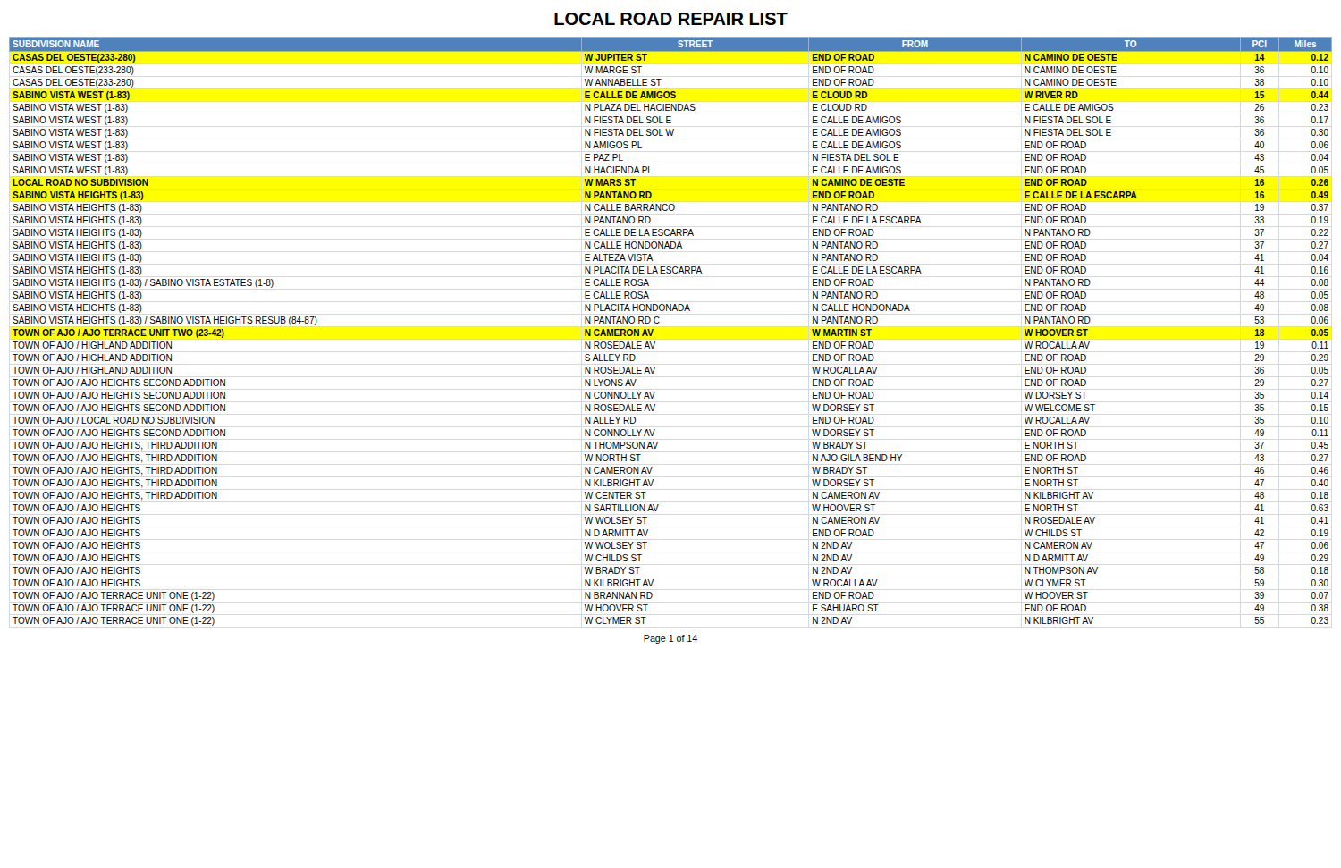LOCAL ROAD REPAIR LIST
| SUBDIVISION NAME | STREET | FROM | TO | PCI | Miles |
| --- | --- | --- | --- | --- | --- |
| CASAS DEL OESTE(233-280) | W JUPITER ST | END OF ROAD | N CAMINO DE OESTE | 14 | 0.12 |
| CASAS DEL OESTE(233-280) | W MARGE ST | END OF ROAD | N CAMINO DE OESTE | 36 | 0.10 |
| CASAS DEL OESTE(233-280) | W ANNABELLE ST | END OF ROAD | N CAMINO DE OESTE | 38 | 0.10 |
| SABINO VISTA WEST (1-83) | E CALLE DE AMIGOS | E CLOUD RD | W RIVER RD | 15 | 0.44 |
| SABINO VISTA WEST (1-83) | N PLAZA DEL HACIENDAS | E CLOUD RD | E CALLE DE AMIGOS | 26 | 0.23 |
| SABINO VISTA WEST (1-83) | N FIESTA DEL SOL E | E CALLE DE AMIGOS | N FIESTA DEL SOL E | 36 | 0.17 |
| SABINO VISTA WEST (1-83) | N FIESTA DEL SOL W | E CALLE DE AMIGOS | N FIESTA DEL SOL E | 36 | 0.30 |
| SABINO VISTA WEST (1-83) | N AMIGOS PL | E CALLE DE AMIGOS | END OF ROAD | 40 | 0.06 |
| SABINO VISTA WEST (1-83) | E PAZ PL | N FIESTA DEL SOL E | END OF ROAD | 43 | 0.04 |
| SABINO VISTA WEST (1-83) | N HACIENDA PL | E CALLE DE AMIGOS | END OF ROAD | 45 | 0.05 |
| LOCAL ROAD NO SUBDIVISION | W MARS ST | N CAMINO DE OESTE | END OF ROAD | 16 | 0.26 |
| SABINO VISTA HEIGHTS (1-83) | N PANTANO RD | END OF ROAD | E CALLE DE LA ESCARPA | 16 | 0.49 |
| SABINO VISTA HEIGHTS (1-83) | N CALLE BARRANCO | N PANTANO RD | END OF ROAD | 19 | 0.37 |
| SABINO VISTA HEIGHTS (1-83) | N PANTANO RD | E CALLE DE LA ESCARPA | END OF ROAD | 33 | 0.19 |
| SABINO VISTA HEIGHTS (1-83) | E CALLE DE LA ESCARPA | END OF ROAD | N PANTANO RD | 37 | 0.22 |
| SABINO VISTA HEIGHTS (1-83) | N CALLE HONDONADA | N PANTANO RD | END OF ROAD | 37 | 0.27 |
| SABINO VISTA HEIGHTS (1-83) | E ALTEZA VISTA | N PANTANO RD | END OF ROAD | 41 | 0.04 |
| SABINO VISTA HEIGHTS (1-83) | N PLACITA DE LA ESCARPA | E CALLE DE LA ESCARPA | END OF ROAD | 41 | 0.16 |
| SABINO VISTA HEIGHTS (1-83) / SABINO VISTA ESTATES (1-8) | E CALLE ROSA | END OF ROAD | N PANTANO RD | 44 | 0.08 |
| SABINO VISTA HEIGHTS (1-83) | E CALLE ROSA | N PANTANO RD | END OF ROAD | 48 | 0.05 |
| SABINO VISTA HEIGHTS (1-83) | N PLACITA HONDONADA | N CALLE HONDONADA | END OF ROAD | 49 | 0.08 |
| SABINO VISTA HEIGHTS (1-83) / SABINO VISTA HEIGHTS RESUB (84-87) | N PANTANO RD C | N PANTANO RD | N PANTANO RD | 53 | 0.06 |
| TOWN OF AJO / AJO TERRACE UNIT TWO (23-42) | N CAMERON AV | W MARTIN ST | W HOOVER ST | 18 | 0.05 |
| TOWN OF AJO / HIGHLAND ADDITION | N ROSEDALE AV | END OF ROAD | W ROCALLA AV | 19 | 0.11 |
| TOWN OF AJO / HIGHLAND ADDITION | S ALLEY RD | END OF ROAD | END OF ROAD | 29 | 0.29 |
| TOWN OF AJO / HIGHLAND ADDITION | N ROSEDALE AV | W ROCALLA AV | END OF ROAD | 36 | 0.05 |
| TOWN OF AJO / AJO HEIGHTS SECOND ADDITION | N LYONS AV | END OF ROAD | END OF ROAD | 29 | 0.27 |
| TOWN OF AJO / AJO HEIGHTS SECOND ADDITION | N CONNOLLY AV | END OF ROAD | W DORSEY ST | 35 | 0.14 |
| TOWN OF AJO / AJO HEIGHTS SECOND ADDITION | N ROSEDALE AV | W DORSEY ST | W WELCOME ST | 35 | 0.15 |
| TOWN OF AJO / LOCAL ROAD NO SUBDIVISION | N ALLEY RD | END OF ROAD | W ROCALLA AV | 35 | 0.10 |
| TOWN OF AJO / AJO HEIGHTS SECOND ADDITION | N CONNOLLY AV | W DORSEY ST | END OF ROAD | 49 | 0.11 |
| TOWN OF AJO / AJO HEIGHTS, THIRD ADDITION | N THOMPSON AV | W BRADY ST | E NORTH ST | 37 | 0.45 |
| TOWN OF AJO / AJO HEIGHTS, THIRD ADDITION | W NORTH ST | N AJO GILA BEND HY | END OF ROAD | 43 | 0.27 |
| TOWN OF AJO / AJO HEIGHTS, THIRD ADDITION | N CAMERON AV | W BRADY ST | E NORTH ST | 46 | 0.46 |
| TOWN OF AJO / AJO HEIGHTS, THIRD ADDITION | N KILBRIGHT AV | W DORSEY ST | E NORTH ST | 47 | 0.40 |
| TOWN OF AJO / AJO HEIGHTS, THIRD ADDITION | W CENTER ST | N CAMERON AV | N KILBRIGHT AV | 48 | 0.18 |
| TOWN OF AJO / AJO HEIGHTS | N SARTILLION AV | W HOOVER ST | E NORTH ST | 41 | 0.63 |
| TOWN OF AJO / AJO HEIGHTS | W WOLSEY ST | N CAMERON AV | N ROSEDALE AV | 41 | 0.41 |
| TOWN OF AJO / AJO HEIGHTS | N D ARMITT AV | END OF ROAD | W CHILDS ST | 42 | 0.19 |
| TOWN OF AJO / AJO HEIGHTS | W WOLSEY ST | N 2ND AV | N CAMERON AV | 47 | 0.06 |
| TOWN OF AJO / AJO HEIGHTS | W CHILDS ST | N 2ND AV | N D ARMITT AV | 49 | 0.29 |
| TOWN OF AJO / AJO HEIGHTS | W BRADY ST | N 2ND AV | N THOMPSON AV | 58 | 0.18 |
| TOWN OF AJO / AJO HEIGHTS | N KILBRIGHT AV | W ROCALLA AV | W CLYMER ST | 59 | 0.30 |
| TOWN OF AJO / AJO TERRACE UNIT ONE (1-22) | N BRANNAN RD | END OF ROAD | W HOOVER ST | 39 | 0.07 |
| TOWN OF AJO / AJO TERRACE UNIT ONE (1-22) | W HOOVER ST | E SAHUARO ST | END OF ROAD | 49 | 0.38 |
| TOWN OF AJO / AJO TERRACE UNIT ONE (1-22) | W CLYMER ST | N 2ND AV | N KILBRIGHT AV | 55 | 0.23 |
Page 1 of 14